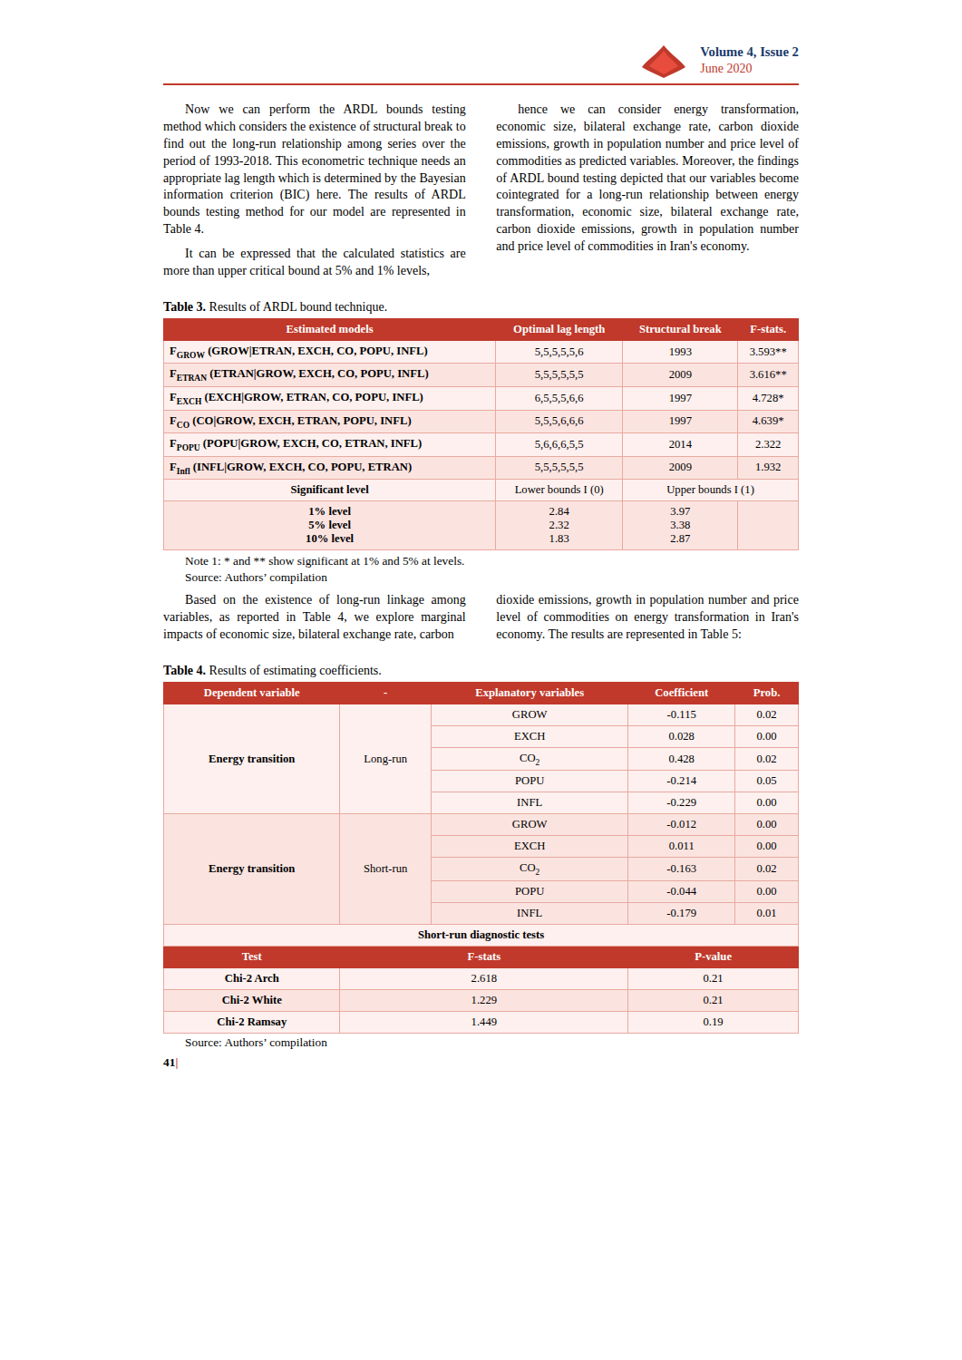Volume 4, Issue 2
June 2020
Now we can perform the ARDL bounds testing method which considers the existence of structural break to find out the long-run relationship among series over the period of 1993-2018. This econometric technique needs an appropriate lag length which is determined by the Bayesian information criterion (BIC) here. The results of ARDL bounds testing method for our model are represented in Table 4.
It can be expressed that the calculated statistics are more than upper critical bound at 5% and 1% levels,
hence we can consider energy transformation, economic size, bilateral exchange rate, carbon dioxide emissions, growth in population number and price level of commodities as predicted variables. Moreover, the findings of ARDL bound testing depicted that our variables become cointegrated for a long-run relationship between energy transformation, economic size, bilateral exchange rate, carbon dioxide emissions, growth in population number and price level of commodities in Iran's economy.
Table 3. Results of ARDL bound technique.
| Estimated models | Optimal lag length | Structural break | F-stats. |
| --- | --- | --- | --- |
| F GROW (GROW/ETRAN, EXCH, CO, POPU, INFL) | 5,5,5,5,5,6 | 1993 | 3.593** |
| F ETRAN (ETRAN/GROW, EXCH, CO, POPU, INFL) | 5,5,5,5,5,5 | 2009 | 3.616** |
| F EXCH (EXCH/GROW, ETRAN, CO, POPU, INFL) | 6,5,5,5,6,6 | 1997 | 4.728* |
| F CO (CO/GROW, EXCH, ETRAN, POPU, INFL) | 5,5,5,6,6,6 | 1997 | 4.639* |
| F POPU (POPU/GROW, EXCH, CO, ETRAN, INFL) | 5,6,6,6,5,5 | 2014 | 2.322 |
| F Infl (INFL/GROW, EXCH, CO, POPU, ETRAN) | 5,5,5,5,5,5 | 2009 | 1.932 |
| Significant level | Lower bounds I (0) | Upper bounds I (1) |
| 1% level 5% level 10% level | 2.84 2.32 1.83 | 3.97 3.38 2.87 | |
Note 1: * and ** show significant at 1% and 5% at levels.
Source: Authors’ compilation
Based on the existence of long-run linkage among variables, as reported in Table 4, we explore marginal impacts of economic size, bilateral exchange rate, carbon
dioxide emissions, growth in population number and price level of commodities on energy transformation in Iran's economy. The results are represented in Table 5:
Table 4. Results of estimating coefficients.
| Dependent variable | - | Explanatory variables | Coefficient | Prob. |
| --- | --- | --- | --- | --- |
| Energy transition | Long-run | GROW | -0.115 | 0.02 |
| EXCH | 0.028 | 0.00 |
| CO 2 | 0.428 | 0.02 |
| POPU | -0.214 | 0.05 |
| INFL | -0.229 | 0.00 |
| Energy transition | Short-run | GROW | -0.012 | 0.00 |
| EXCH | 0.011 | 0.00 |
| CO 2 | -0.163 | 0.02 |
| POPU | -0.044 | 0.00 |
| INFL | -0.179 | 0.01 |
| Short-run diagnostic tests |
| Test | F-stats | P-value |
| Chi-2 Arch | 2.618 | 0.21 |
| Chi-2 White | 1.229 | 0.21 |
| Chi-2 Ramsay | 1.449 | 0.19 |
Source: Authors’ compilation
41|